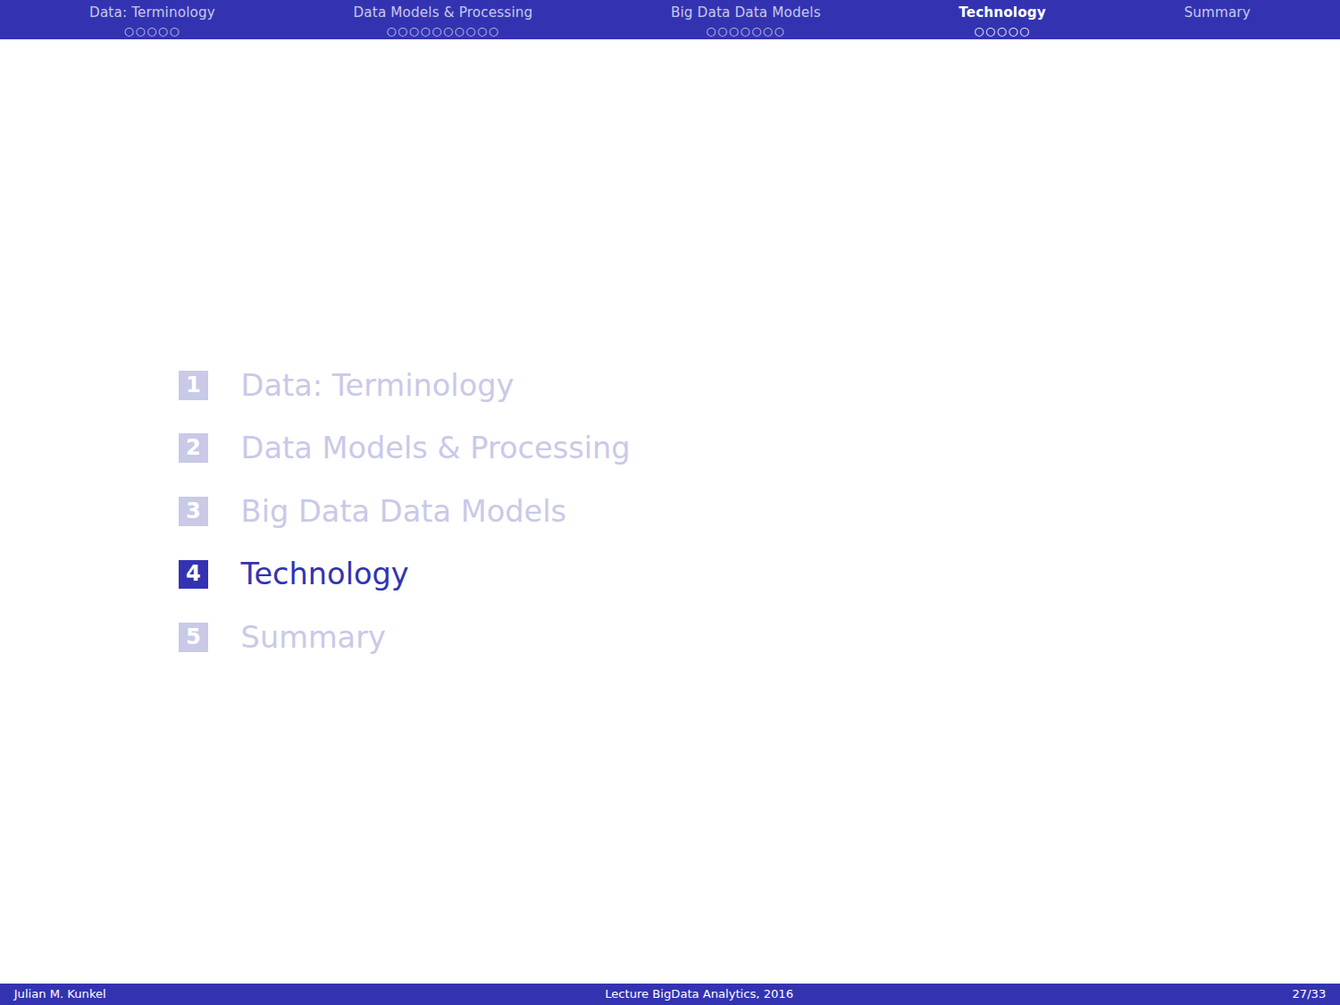Data: Terminology ○○○○○
Data Models & Processing ○○○○○○○○○○
Big Data Data Models ○○○○○○○
Technology ○○○○○
Summary
1 Data: Terminology
2 Data Models & Processing
3 Big Data Data Models
4 Technology
5 Summary
Julian M. Kunkel Lecture BigData Analytics, 2016 27/33